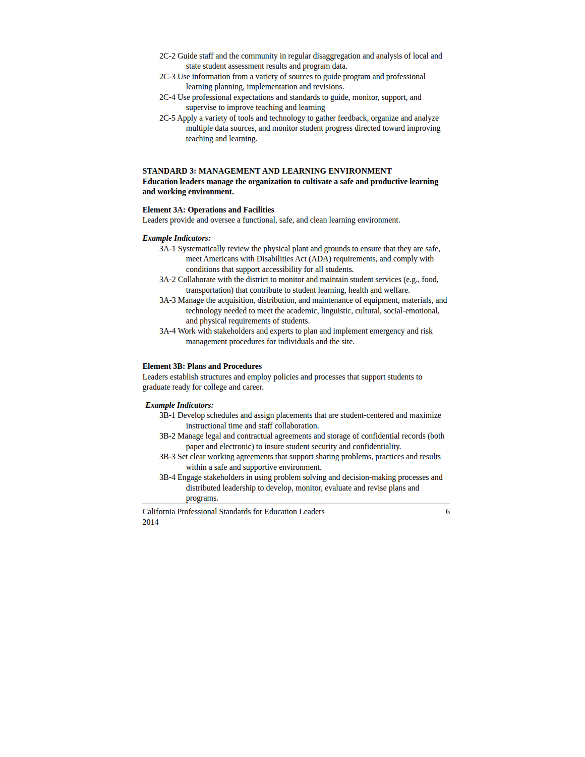2C-2 Guide staff and the community in regular disaggregation and analysis of local and state student assessment results and program data.
2C-3 Use information from a variety of sources to guide program and professional learning planning, implementation and revisions.
2C-4 Use professional expectations and standards to guide, monitor, support, and supervise to improve teaching and learning
2C-5 Apply a variety of tools and technology to gather feedback, organize and analyze multiple data sources, and monitor student progress directed toward improving teaching and learning.
Standard 3: Management and Learning Environment
Education leaders manage the organization to cultivate a safe and productive learning and working environment.
Element 3A: Operations and Facilities
Leaders provide and oversee a functional, safe, and clean learning environment.
Example Indicators:
3A-1 Systematically review the physical plant and grounds to ensure that they are safe, meet Americans with Disabilities Act (ADA) requirements, and comply with conditions that support accessibility for all students.
3A-2 Collaborate with the district to monitor and maintain student services (e.g., food, transportation) that contribute to student learning, health and welfare.
3A-3 Manage the acquisition, distribution, and maintenance of equipment, materials, and technology needed to meet the academic, linguistic, cultural, social-emotional, and physical requirements of students.
3A-4 Work with stakeholders and experts to plan and implement emergency and risk management procedures for individuals and the site.
Element 3B: Plans and Procedures
Leaders establish structures and employ policies and processes that support students to graduate ready for college and career.
Example Indicators:
3B-1 Develop schedules and assign placements that are student-centered and maximize instructional time and staff collaboration.
3B-2 Manage legal and contractual agreements and storage of confidential records (both paper and electronic) to insure student security and confidentiality.
3B-3 Set clear working agreements that support sharing problems, practices and results within a safe and supportive environment.
3B-4 Engage stakeholders in using problem solving and decision-making processes and distributed leadership to develop, monitor, evaluate and revise plans and programs.
California Professional Standards for Education Leaders
2014
6